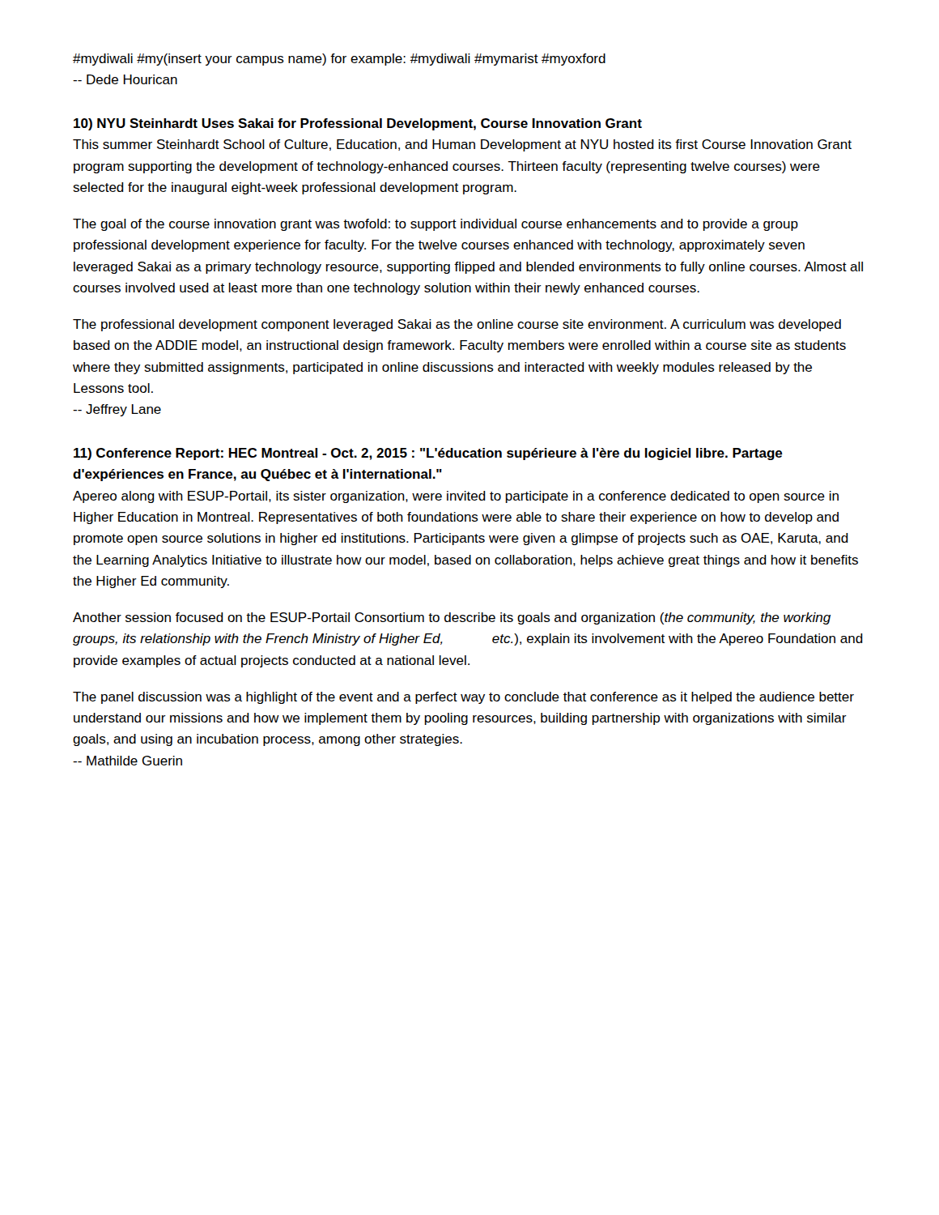#mydiwali #my(insert your campus name) for example: #mydiwali #mymarist #myoxford
-- Dede Hourican
10) NYU Steinhardt Uses Sakai for Professional Development, Course Innovation Grant
This summer Steinhardt School of Culture, Education, and Human Development at NYU hosted its first Course Innovation Grant program supporting the development of technology-enhanced courses. Thirteen faculty (representing twelve courses) were selected for the inaugural eight-week professional development program.
The goal of the course innovation grant was twofold: to support individual course enhancements and to provide a group professional development experience for faculty. For the twelve courses enhanced with technology, approximately seven leveraged Sakai as a primary technology resource, supporting flipped and blended environments to fully online courses. Almost all courses involved used at least more than one technology solution within their newly enhanced courses.
The professional development component leveraged Sakai as the online course site environment. A curriculum was developed based on the ADDIE model, an instructional design framework. Faculty members were enrolled within a course site as students where they submitted assignments, participated in online discussions and interacted with weekly modules released by the Lessons tool.
-- Jeffrey Lane
11) Conference Report: HEC Montreal - Oct. 2, 2015 : "L'éducation supérieure à l'ère du logiciel libre. Partage d'expériences en France, au Québec et à l'international."
Apereo along with ESUP-Portail, its sister organization, were invited to participate in a conference dedicated to open source in Higher Education in Montreal. Representatives of both foundations were able to share their experience on how to develop and promote open source solutions in higher ed institutions. Participants were given a glimpse of projects such as OAE, Karuta, and the Learning Analytics Initiative to illustrate how our model, based on collaboration, helps achieve great things and how it benefits the Higher Ed community.
Another session focused on the ESUP-Portail Consortium to describe its goals and organization (the community, the working groups, its relationship with the French Ministry of Higher Ed, etc.), explain its involvement with the Apereo Foundation and provide examples of actual projects conducted at a national level.
The panel discussion was a highlight of the event and a perfect way to conclude that conference as it helped the audience better understand our missions and how we implement them by pooling resources, building partnership with organizations with similar goals, and using an incubation process, among other strategies.
-- Mathilde Guerin